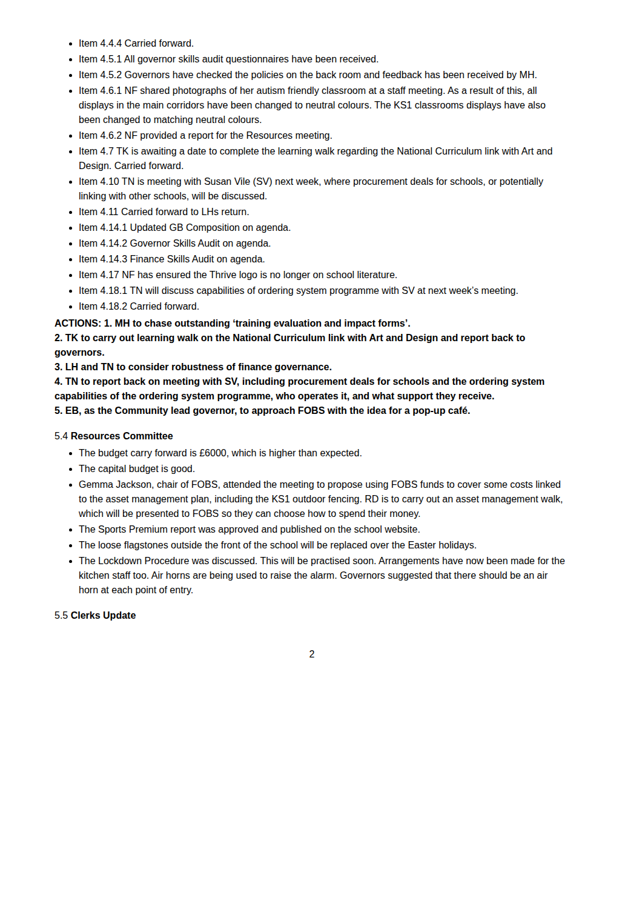Item 4.4.4 Carried forward.
Item 4.5.1 All governor skills audit questionnaires have been received.
Item 4.5.2 Governors have checked the policies on the back room and feedback has been received by MH.
Item 4.6.1 NF shared photographs of her autism friendly classroom at a staff meeting. As a result of this, all displays in the main corridors have been changed to neutral colours. The KS1 classrooms displays have also been changed to matching neutral colours.
Item 4.6.2 NF provided a report for the Resources meeting.
Item 4.7 TK is awaiting a date to complete the learning walk regarding the National Curriculum link with Art and Design. Carried forward.
Item 4.10 TN is meeting with Susan Vile (SV) next week, where procurement deals for schools, or potentially linking with other schools, will be discussed.
Item 4.11 Carried forward to LHs return.
Item 4.14.1 Updated GB Composition on agenda.
Item 4.14.2 Governor Skills Audit on agenda.
Item 4.14.3 Finance Skills Audit on agenda.
Item 4.17 NF has ensured the Thrive logo is no longer on school literature.
Item 4.18.1 TN will discuss capabilities of ordering system programme with SV at next week’s meeting.
Item 4.18.2 Carried forward.
ACTIONS: 1. MH to chase outstanding ‘training evaluation and impact forms’.
2. TK to carry out learning walk on the National Curriculum link with Art and Design and report back to governors.
3. LH and TN to consider robustness of finance governance.
4. TN to report back on meeting with SV, including procurement deals for schools and the ordering system capabilities of the ordering system programme, who operates it, and what support they receive.
5. EB, as the Community lead governor, to approach FOBS with the idea for a pop-up café.
5.4 Resources Committee
The budget carry forward is £6000, which is higher than expected.
The capital budget is good.
Gemma Jackson, chair of FOBS, attended the meeting to propose using FOBS funds to cover some costs linked to the asset management plan, including the KS1 outdoor fencing. RD is to carry out an asset management walk, which will be presented to FOBS so they can choose how to spend their money.
The Sports Premium report was approved and published on the school website.
The loose flagstones outside the front of the school will be replaced over the Easter holidays.
The Lockdown Procedure was discussed. This will be practised soon. Arrangements have now been made for the kitchen staff too. Air horns are being used to raise the alarm. Governors suggested that there should be an air horn at each point of entry.
5.5 Clerks Update
2